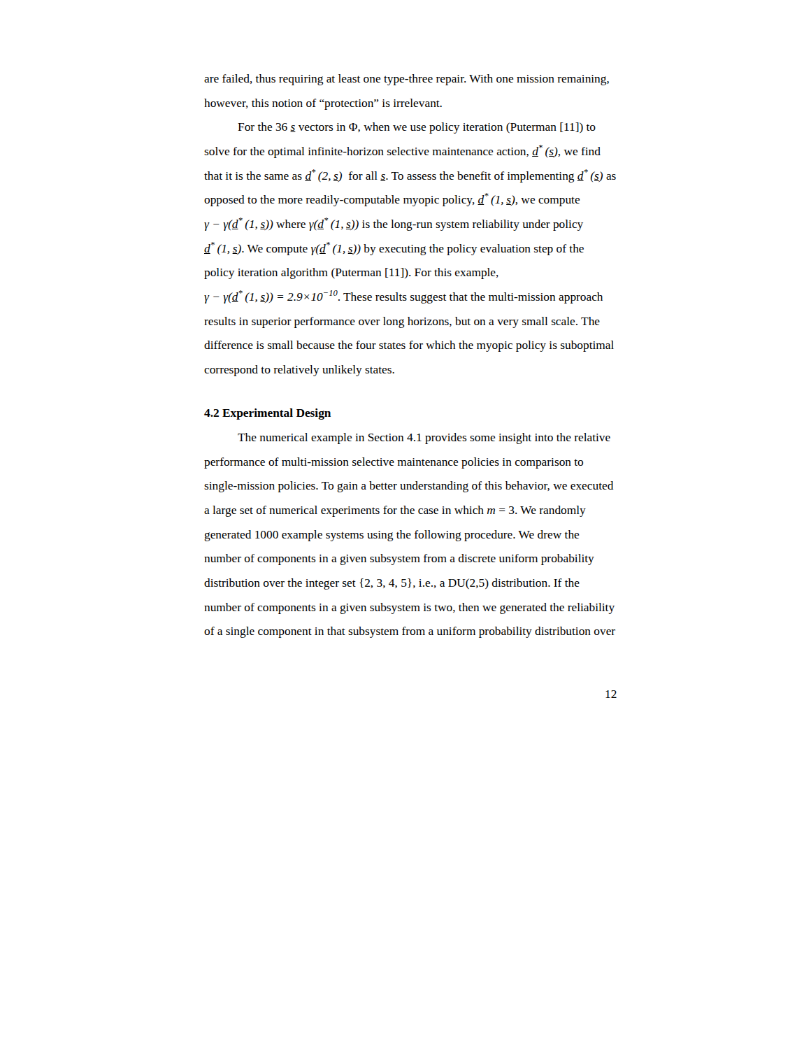are failed, thus requiring at least one type-three repair. With one mission remaining, however, this notion of “protection” is irrelevant.
For the 36 s vectors in Φ, when we use policy iteration (Puterman [11]) to solve for the optimal infinite-horizon selective maintenance action, d* (s), we find that it is the same as d* (2, s) for all s. To assess the benefit of implementing d* (s) as opposed to the more readily-computable myopic policy, d* (1, s), we compute γ − γ(d* (1, s)) where γ(d* (1, s)) is the long-run system reliability under policy d* (1, s). We compute γ(d* (1, s)) by executing the policy evaluation step of the policy iteration algorithm (Puterman [11]). For this example, γ − γ(d* (1, s)) = 2.9×10−10. These results suggest that the multi-mission approach results in superior performance over long horizons, but on a very small scale. The difference is small because the four states for which the myopic policy is suboptimal correspond to relatively unlikely states.
4.2 Experimental Design
The numerical example in Section 4.1 provides some insight into the relative performance of multi-mission selective maintenance policies in comparison to single-mission policies. To gain a better understanding of this behavior, we executed a large set of numerical experiments for the case in which m = 3. We randomly generated 1000 example systems using the following procedure. We drew the number of components in a given subsystem from a discrete uniform probability distribution over the integer set {2, 3, 4, 5}, i.e., a DU(2,5) distribution. If the number of components in a given subsystem is two, then we generated the reliability of a single component in that subsystem from a uniform probability distribution over
12